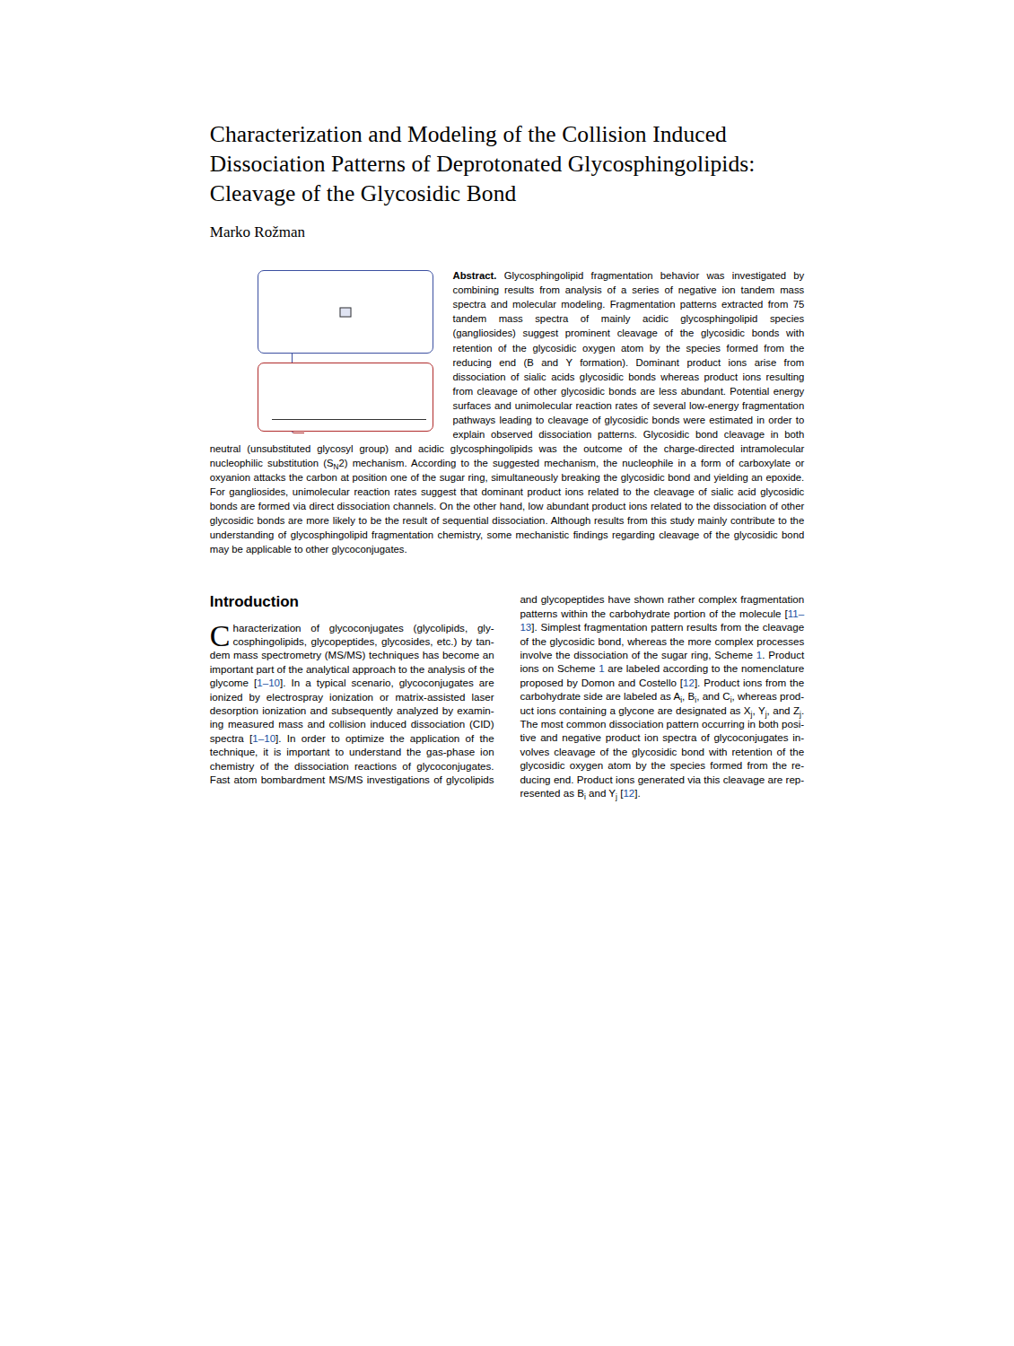Characterization and Modeling of the Collision Induced Dissociation Patterns of Deprotonated Glycosphingolipids: Cleavage of the Glycosidic Bond
Marko Rožman
Abstract. Glycosphingolipid fragmentation behavior was investigated by combining results from analysis of a series of negative ion tandem mass spectra and molecular modeling. Fragmentation patterns extracted from 75 tandem mass spectra of mainly acidic glycosphingolipid species (gangliosides) suggest prominent cleavage of the glycosidic bonds with retention of the glycosidic oxygen atom by the species formed from the reducing end (B and Y formation). Dominant product ions arise from dissociation of sialic acids glycosidic bonds whereas product ions resulting from cleavage of other glycosidic bonds are less abundant. Potential energy surfaces and unimolecular reaction rates of several low-energy fragmentation pathways leading to cleavage of glycosidic bonds were estimated in order to explain observed dissociation patterns. Glycosidic bond cleavage in both neutral (unsubstituted glycosyl group) and acidic glycosphingolipids was the outcome of the charge-directed intramolecular nucleophilic substitution (SN2) mechanism. According to the suggested mechanism, the nucleophile in a form of carboxylate or oxyanion attacks the carbon at position one of the sugar ring, simultaneously breaking the glycosidic bond and yielding an epoxide. For gangliosides, unimolecular reaction rates suggest that dominant product ions related to the cleavage of sialic acid glycosidic bonds are formed via direct dissociation channels. On the other hand, low abundant product ions related to the dissociation of other glycosidic bonds are more likely to be the result of sequential dissociation. Although results from this study mainly contribute to the understanding of glycosphingolipid fragmentation chemistry, some mechanistic findings regarding cleavage of the glycosidic bond may be applicable to other glycoconjugates.
Introduction
Characterization of glycoconjugates (glycolipids, glycosphingolipids, glycopeptides, glycosides, etc.) by tandem mass spectrometry (MS/MS) techniques has become an important part of the analytical approach to the analysis of the glycome [1–10]. In a typical scenario, glycoconjugates are ionized by electrospray ionization or matrix-assisted laser desorption ionization and subsequently analyzed by examining measured mass and collision induced dissociation (CID) spectra [1–10]. In order to optimize the application of the technique, it is important to understand the gas-phase ion chemistry of the dissociation reactions of glycoconjugates. Fast atom bombardment MS/MS investigations of glycolipids and glycopeptides have shown rather complex fragmentation patterns within the carbohydrate portion of the molecule [11–13]. Simplest fragmentation pattern results from the cleavage of the glycosidic bond, whereas the more complex processes involve the dissociation of the sugar ring, Scheme 1. Product ions on Scheme 1 are labeled according to the nomenclature proposed by Domon and Costello [12]. Product ions from the carbohydrate side are labeled as Ai, Bi, and Ci, whereas product ions containing a glycone are designated as Xj, Yj, and Zj. The most common dissociation pattern occurring in both positive and negative product ion spectra of glycoconjugates involves cleavage of the glycosidic bond with retention of the glycosidic oxygen atom by the species formed from the reducing end. Product ions generated via this cleavage are represented as Bi and Yj [12].